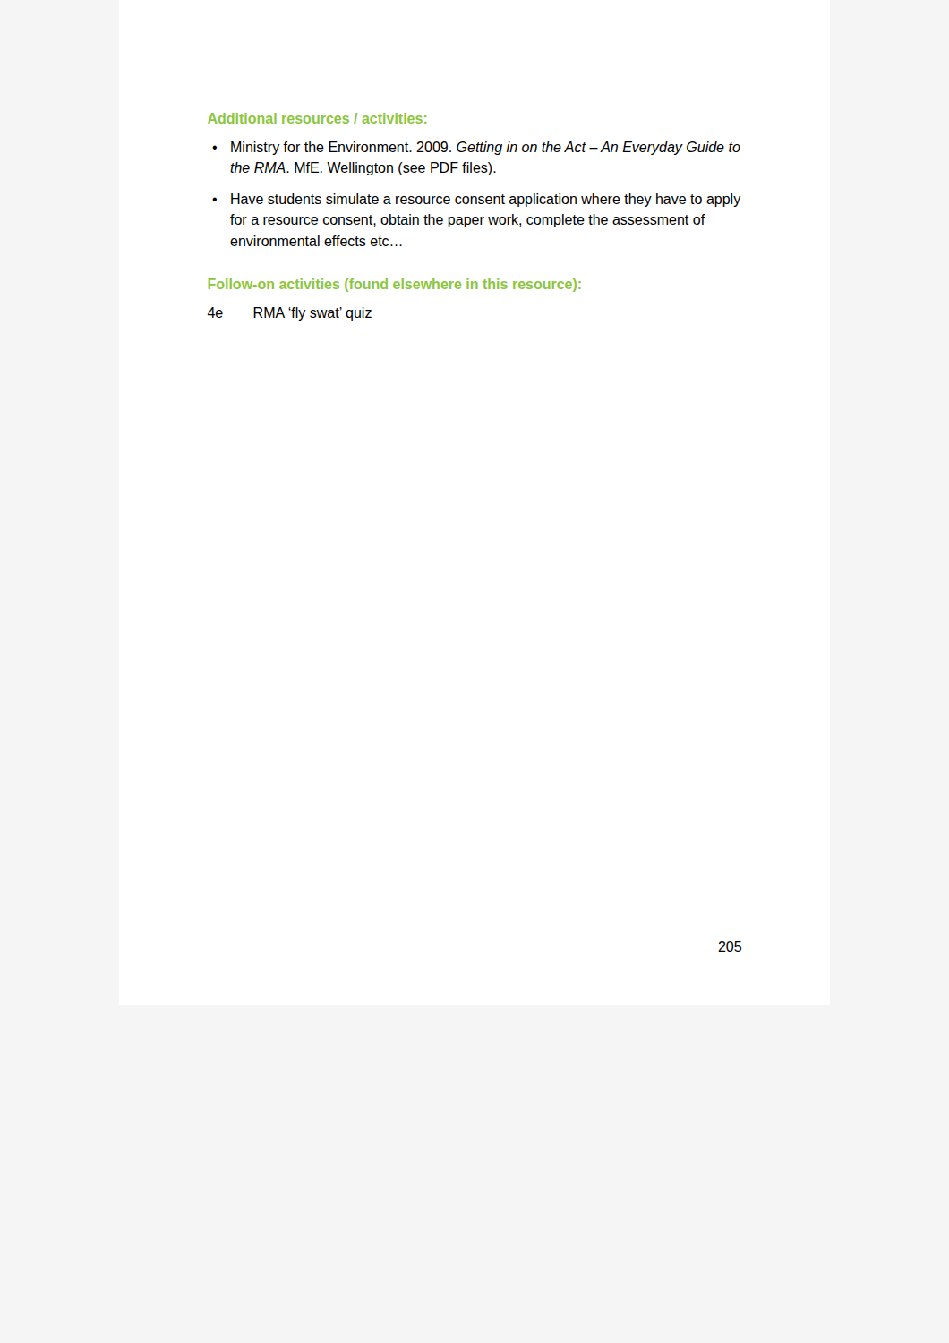Additional resources / activities:
Ministry for the Environment. 2009. Getting in on the Act – An Everyday Guide to the RMA. MfE. Wellington (see PDF files).
Have students simulate a resource consent application where they have to apply for a resource consent, obtain the paper work, complete the assessment of environmental effects etc…
Follow-on activities (found elsewhere in this resource):
4e RMA ‘fly swat’ quiz
205